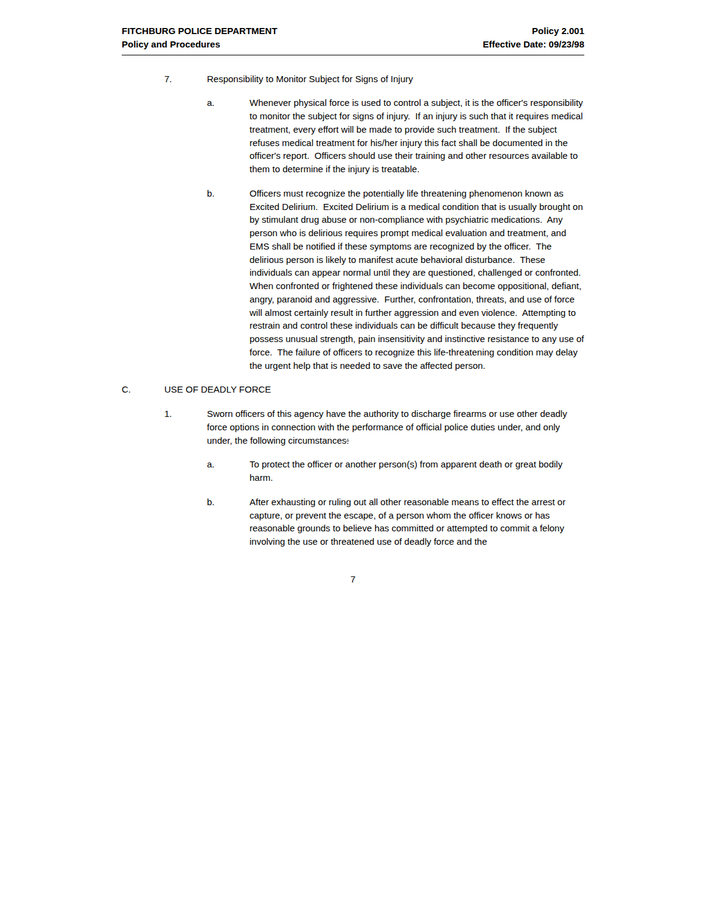| FITCHBURG POLICE DEPARTMENT | Policy 2.001 |
| Policy and Procedures | Effective Date: 09/23/98 |
7.
Responsibility to Monitor Subject for Signs of Injury
a.
Whenever physical force is used to control a subject, it is the officer's responsibility to monitor the subject for signs of injury. If an injury is such that it requires medical treatment, every effort will be made to provide such treatment. If the subject refuses medical treatment for his/her injury this fact shall be documented in the officer's report. Officers should use their training and other resources available to them to determine if the injury is treatable.
b.
Officers must recognize the potentially life threatening phenomenon known as Excited Delirium. Excited Delirium is a medical condition that is usually brought on by stimulant drug abuse or non-compliance with psychiatric medications. Any person who is delirious requires prompt medical evaluation and treatment, and EMS shall be notified if these symptoms are recognized by the officer. The delirious person is likely to manifest acute behavioral disturbance. These individuals can appear normal until they are questioned, challenged or confronted. When confronted or frightened these individuals can become oppositional, defiant, angry, paranoid and aggressive. Further, confrontation, threats, and use of force will almost certainly result in further aggression and even violence. Attempting to restrain and control these individuals can be difficult because they frequently possess unusual strength, pain insensitivity and instinctive resistance to any use of force. The failure of officers to recognize this life-threatening condition may delay the urgent help that is needed to save the affected person.
C.
USE OF DEADLY FORCE
1.
Sworn officers of this agency have the authority to discharge firearms or use other deadly force options in connection with the performance of official police duties under, and only under, the following circumstances:
a.
To protect the officer or another person(s) from apparent death or great bodily harm.
b.
After exhausting or ruling out all other reasonable means to effect the arrest or capture, or prevent the escape, of a person whom the officer knows or has reasonable grounds to believe has committed or attempted to commit a felony involving the use or threatened use of deadly force and the
7